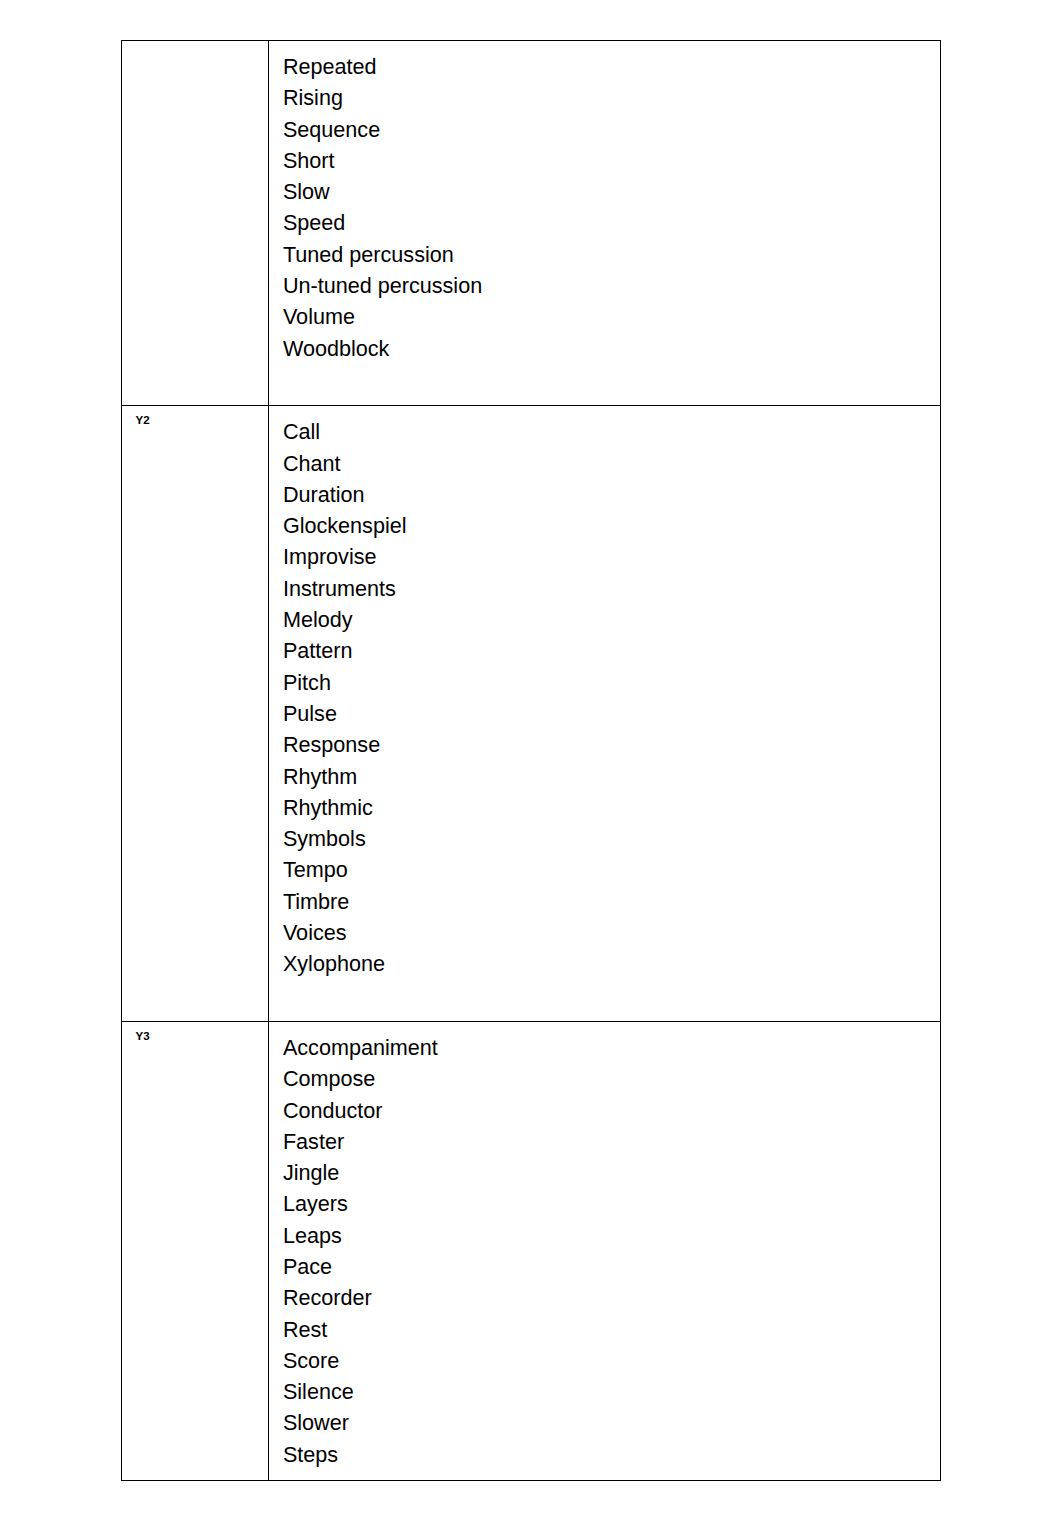| | Repeated Rising Sequence Short Slow Speed Tuned percussion Un-tuned percussion Volume Woodblock |
| Y2 | Call Chant Duration Glockenspiel Improvise Instruments Melody Pattern Pitch Pulse Response Rhythm Rhythmic Symbols Tempo Timbre Voices Xylophone |
| Y3 | Accompaniment Compose Conductor Faster Jingle Layers Leaps Pace Recorder Rest Score Silence Slower Steps |